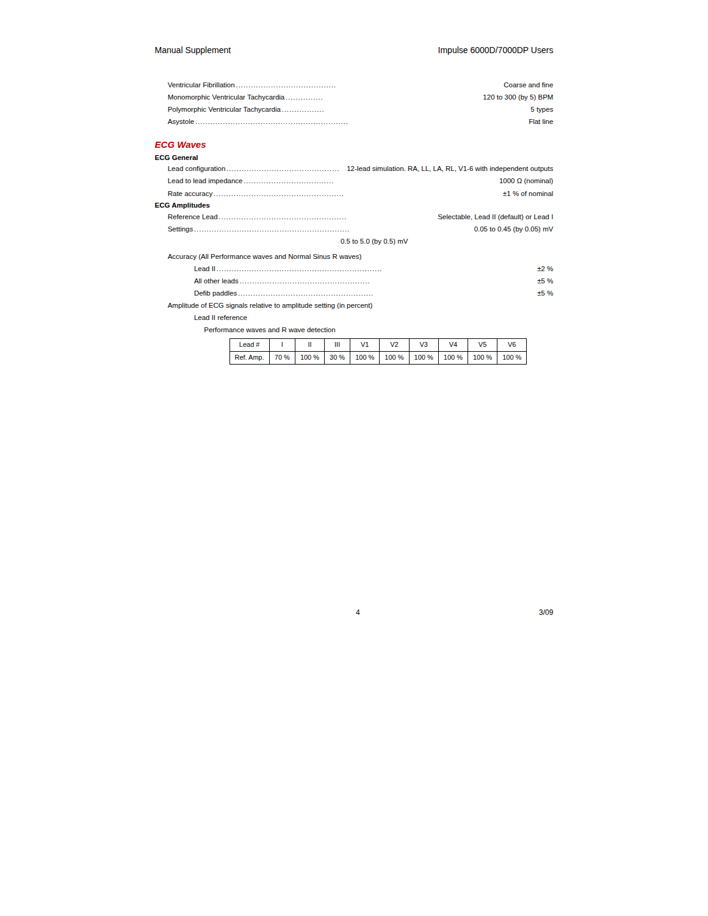Manual Supplement
Impulse 6000D/7000DP Users
Ventricular Fibrillation ........................................ Coarse and fine
Monomorphic Ventricular Tachycardia ............... 120 to 300 (by 5) BPM
Polymorphic Ventricular Tachycardia ................. 5 types
Asystole ............................................................. Flat line
ECG Waves
ECG General
Lead configuration ............................................. 12-lead simulation. RA, LL, LA, RL, V1-6 with independent outputs
Lead to lead impedance .................................... 1000 Ω (nominal)
Rate accuracy .................................................... ±1 % of nominal
ECG Amplitudes
Reference Lead ................................................... Selectable, Lead II (default) or Lead I
Settings .............................................................. 0.05 to 0.45 (by 0.05) mV
0.5 to 5.0 (by 0.5) mV
Accuracy (All Performance waves and Normal Sinus R waves)
Lead II .................................................................. ±2 %
All other leads .................................................... ±5 %
Defib paddles ...................................................... ±5 %
Amplitude of ECG signals relative to amplitude setting (in percent)
Lead II reference
Performance waves and R wave detection
| Lead # | I | II | III | V1 | V2 | V3 | V4 | V5 | V6 |
| --- | --- | --- | --- | --- | --- | --- | --- | --- | --- |
| Ref. Amp. | 70 % | 100 % | 30 % | 100 % | 100 % | 100 % | 100 % | 100 % | 100 % |
4
3/09